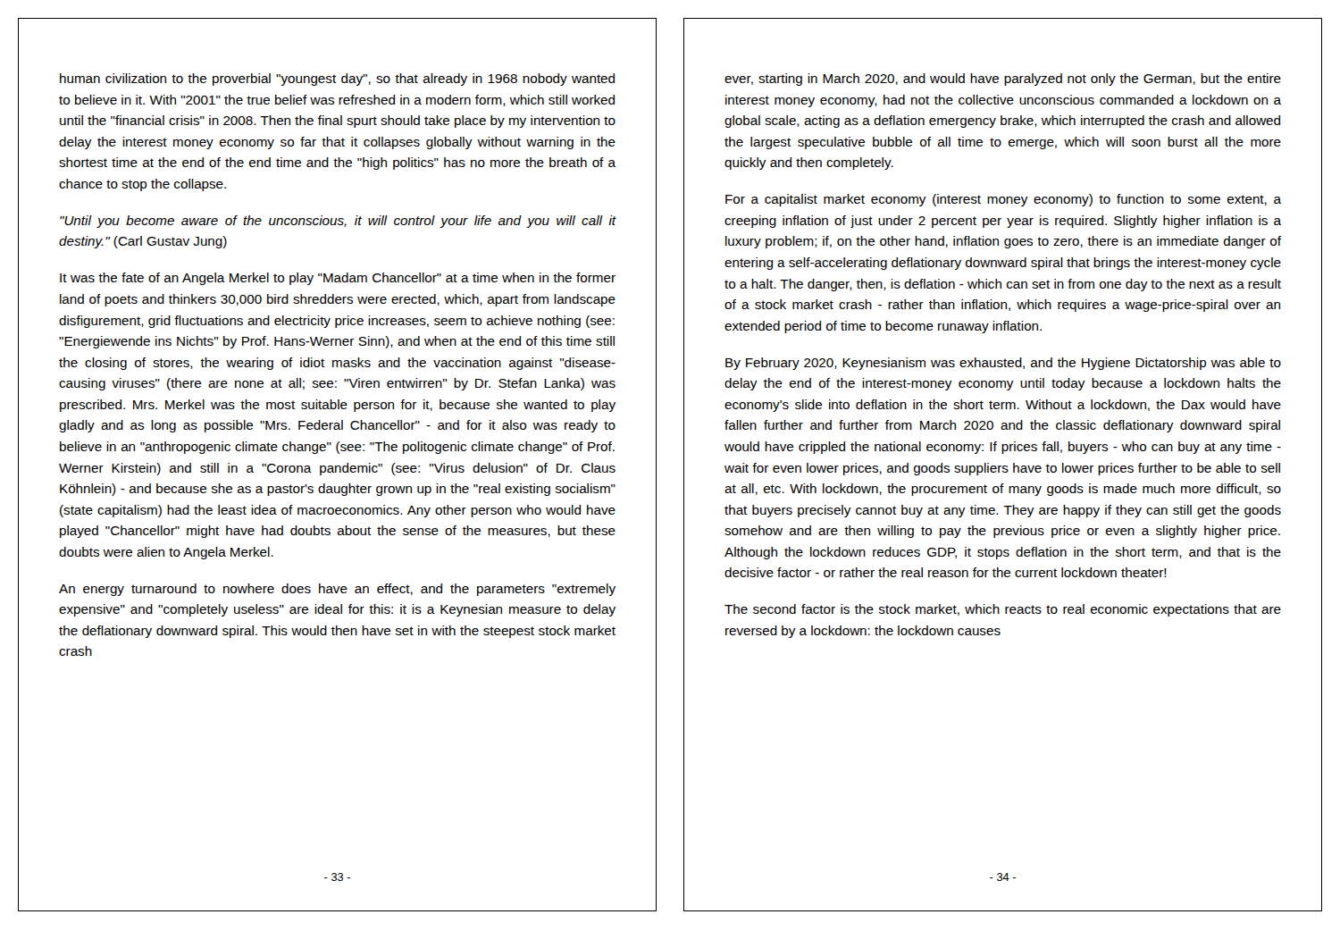human civilization to the proverbial "youngest day", so that already in 1968 nobody wanted to believe in it. With "2001" the true belief was refreshed in a modern form, which still worked until the "financial crisis" in 2008. Then the final spurt should take place by my intervention to delay the interest money economy so far that it collapses globally without warning in the shortest time at the end of the end time and the "high politics" has no more the breath of a chance to stop the collapse.
"Until you become aware of the unconscious, it will control your life and you will call it destiny." (Carl Gustav Jung)
It was the fate of an Angela Merkel to play "Madam Chancellor" at a time when in the former land of poets and thinkers 30,000 bird shredders were erected, which, apart from landscape disfigurement, grid fluctuations and electricity price increases, seem to achieve nothing (see: "Energiewende ins Nichts" by Prof. Hans-Werner Sinn), and when at the end of this time still the closing of stores, the wearing of idiot masks and the vaccination against "disease-causing viruses" (there are none at all; see: "Viren entwirren" by Dr. Stefan Lanka) was prescribed. Mrs. Merkel was the most suitable person for it, because she wanted to play gladly and as long as possible "Mrs. Federal Chancellor" - and for it also was ready to believe in an "anthropogenic climate change" (see: "The politogenic climate change" of Prof. Werner Kirstein) and still in a "Corona pandemic" (see: "Virus delusion" of Dr. Claus Köhnlein) - and because she as a pastor's daughter grown up in the "real existing socialism" (state capitalism) had the least idea of macroeconomics. Any other person who would have played "Chancellor" might have had doubts about the sense of the measures, but these doubts were alien to Angela Merkel.
An energy turnaround to nowhere does have an effect, and the parameters "extremely expensive" and "completely useless" are ideal for this: it is a Keynesian measure to delay the deflationary downward spiral. This would then have set in with the steepest stock market crash
- 33 -
ever, starting in March 2020, and would have paralyzed not only the German, but the entire interest money economy, had not the collective unconscious commanded a lockdown on a global scale, acting as a deflation emergency brake, which interrupted the crash and allowed the largest speculative bubble of all time to emerge, which will soon burst all the more quickly and then completely.
For a capitalist market economy (interest money economy) to function to some extent, a creeping inflation of just under 2 percent per year is required. Slightly higher inflation is a luxury problem; if, on the other hand, inflation goes to zero, there is an immediate danger of entering a self-accelerating deflationary downward spiral that brings the interest-money cycle to a halt. The danger, then, is deflation - which can set in from one day to the next as a result of a stock market crash - rather than inflation, which requires a wage-price-spiral over an extended period of time to become runaway inflation.
By February 2020, Keynesianism was exhausted, and the Hygiene Dictatorship was able to delay the end of the interest-money economy until today because a lockdown halts the economy's slide into deflation in the short term. Without a lockdown, the Dax would have fallen further and further from March 2020 and the classic deflationary downward spiral would have crippled the national economy: If prices fall, buyers - who can buy at any time - wait for even lower prices, and goods suppliers have to lower prices further to be able to sell at all, etc. With lockdown, the procurement of many goods is made much more difficult, so that buyers precisely cannot buy at any time. They are happy if they can still get the goods somehow and are then willing to pay the previous price or even a slightly higher price. Although the lockdown reduces GDP, it stops deflation in the short term, and that is the decisive factor - or rather the real reason for the current lockdown theater!
The second factor is the stock market, which reacts to real economic expectations that are reversed by a lockdown: the lockdown causes
- 34 -